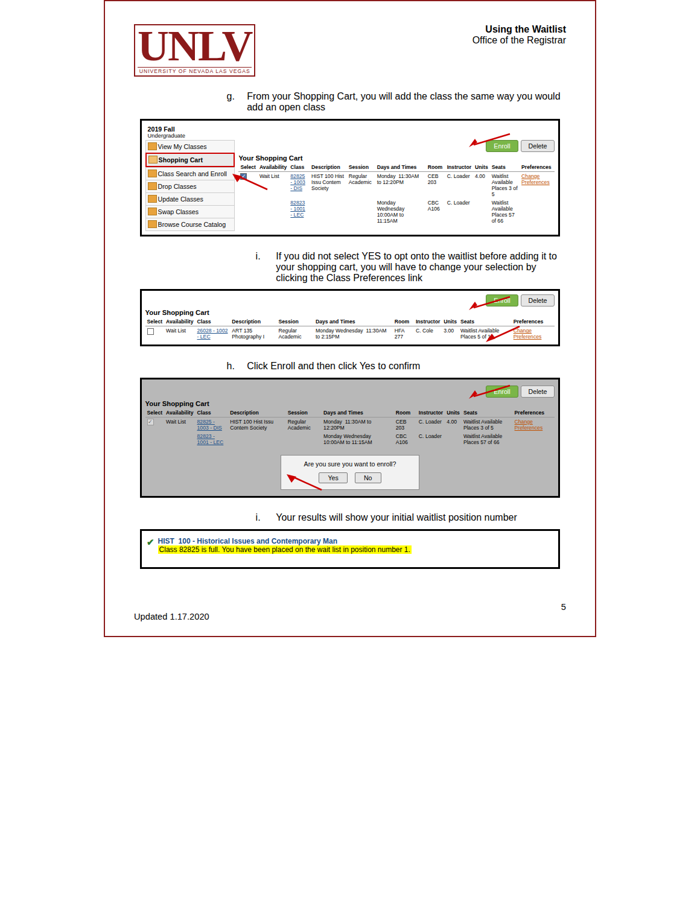UNLV
UNIVERSITY OF NEVADA LAS VEGAS
Using the Waitlist
Office of the Registrar
g.
From your Shopping Cart, you will add the class the same way you would add an open class
2019 Fall
Undergraduate
View My Classes
Shopping Cart
Class Search and Enroll
Drop Classes
Update Classes
Swap Classes
Browse Course Catalog
Enroll Delete
Your Shopping Cart
| Select | Availability | Class | Description | Session | Days and Times | Room | Instructor | Units | Seats | Preferences |
| --- | --- | --- | --- | --- | --- | --- | --- | --- | --- | --- |
| | Wait List | 82825 - 1003 - DIS | HIST 100 Hist Issu Contem Society | Regular Academic | Monday 11:30AM to 12:20PM | CEB 203 | C. Loader | 4.00 | Waitlist Available Places 3 of 5 | Change Preferences |
| | | 82823 - 1001 - LEC | | | Monday Wednesday 10:00AM to 11:15AM | CBC A106 | C. Loader | | Waitlist Available Places 57 of 66 | |
i.
If you did not select YES to opt onto the waitlist before adding it to your shopping cart, you will have to change your selection by clicking the Class Preferences link
Enroll Delete
Your Shopping Cart
| Select | Availability | Class | Description | Session | Days and Times | Room | Instructor | Units | Seats | Preferences |
| --- | --- | --- | --- | --- | --- | --- | --- | --- | --- | --- |
| | Wait List | 26028 - 1002 - LEC | ART 135 Photography I | Regular Academic | Monday Wednesday 11:30AM to 2:15PM | HFA 277 | C. Cole | 3.00 | Waitlist Available Places 5 of 10 | Change Preferences |
h.
Click Enroll and then click Yes to confirm
Enroll Delete
Your Shopping Cart
| Select | Availability | Class | Description | Session | Days and Times | Room | Instructor | Units | Seats | Preferences |
| --- | --- | --- | --- | --- | --- | --- | --- | --- | --- | --- |
| | Wait List | 82825 - 1003 - DIS | HIST 100 Hist Issu Contem Society | Regular Academic | Monday 11:30AM to 12:20PM | CEB 203 | C. Loader | 4.00 | Waitlist Available Places 3 of 5 | Change Preferences |
| | | 82823 - 1001 - LEC | | | Monday Wednesday 10:00AM to 11:15AM | CBC A106 | C. Loader | | Waitlist Available Places 57 of 66 | |
Are you sure you want to enroll?
Yes No
i.
Your results will show your initial waitlist position number
✔
HIST 100 - Historical Issues and Contemporary Man
Class 82825 is full. You have been placed on the wait list in position number 1.
5
Updated 1.17.2020